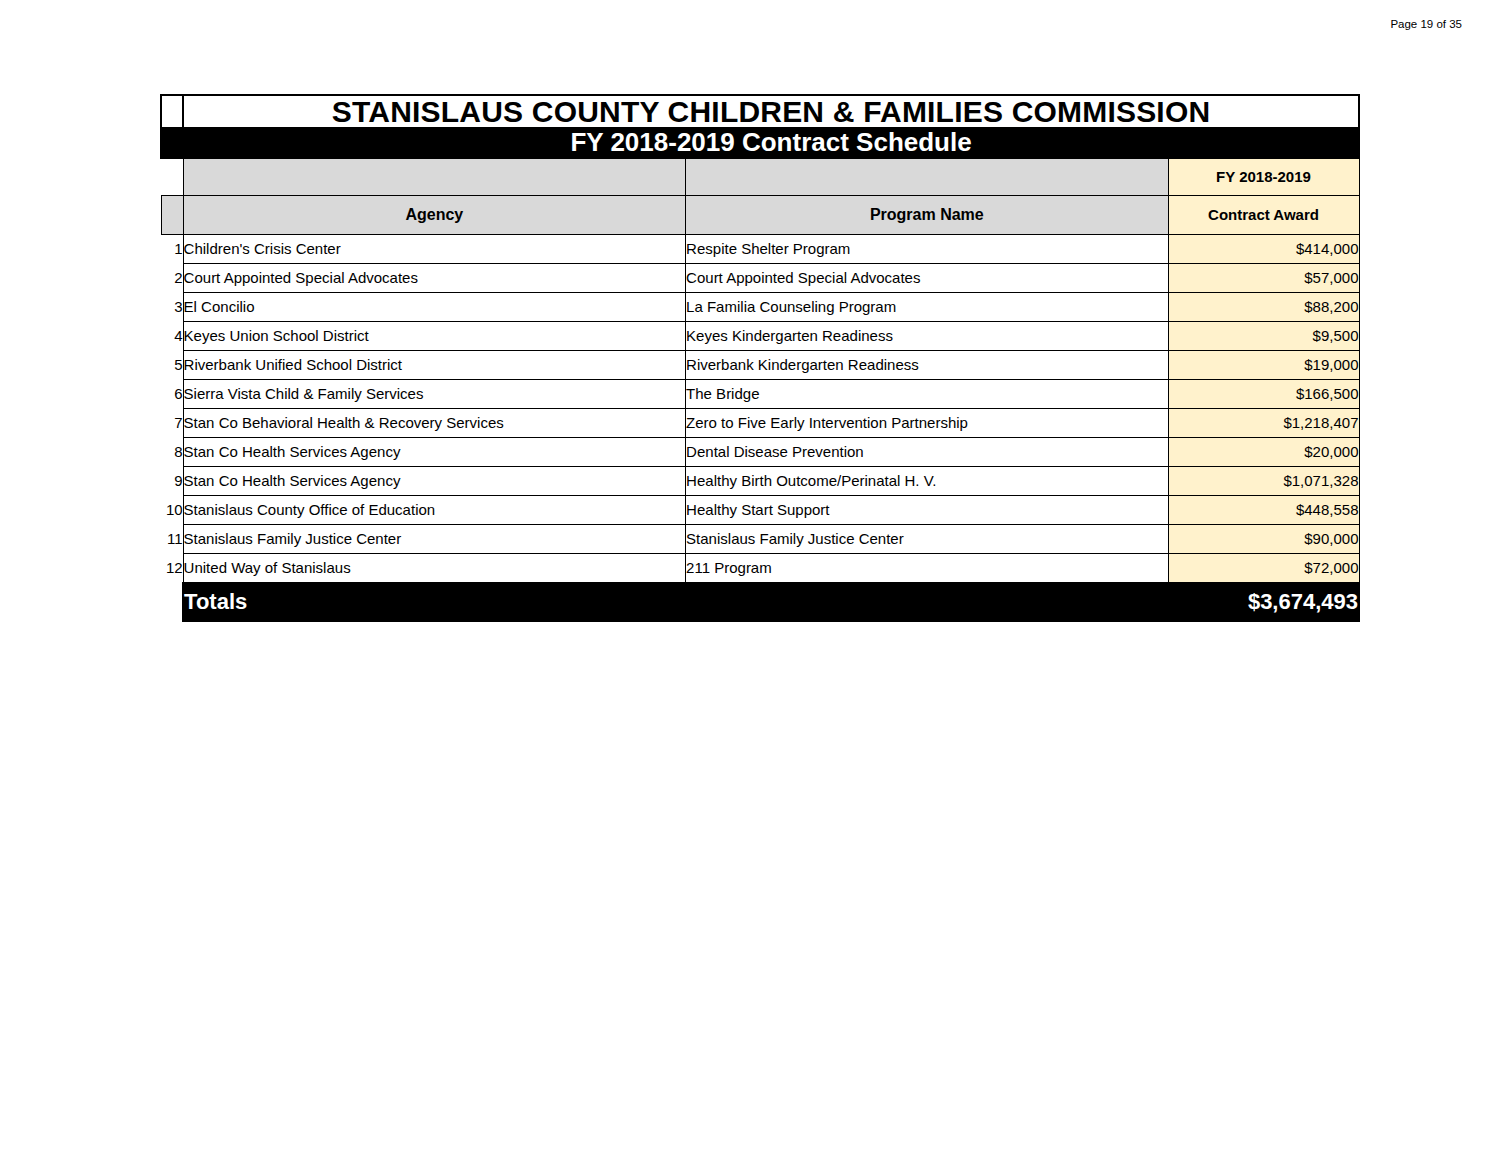Page 19 of 35
| | STANISLAUS COUNTY CHILDREN & FAMILIES COMMISSION |
| | FY 2018-2019 Contract Schedule |
| | | | FY 2018-2019 |
| | Agency | Program Name | Contract Award |
| 1 | Children's Crisis Center | Respite Shelter Program | $414,000 |
| 2 | Court Appointed Special Advocates | Court Appointed Special Advocates | $57,000 |
| 3 | El Concilio | La Familia Counseling Program | $88,200 |
| 4 | Keyes Union School District | Keyes Kindergarten Readiness | $9,500 |
| 5 | Riverbank Unified School District | Riverbank Kindergarten Readiness | $19,000 |
| 6 | Sierra Vista Child & Family Services | The Bridge | $166,500 |
| 7 | Stan Co Behavioral Health & Recovery Services | Zero to Five Early Intervention Partnership | $1,218,407 |
| 8 | Stan Co Health Services Agency | Dental Disease Prevention | $20,000 |
| 9 | Stan Co Health Services Agency | Healthy Birth Outcome/Perinatal H. V. | $1,071,328 |
| 10 | Stanislaus County Office of Education | Healthy Start Support | $448,558 |
| 11 | Stanislaus Family Justice Center | Stanislaus Family Justice Center | $90,000 |
| 12 | United Way of Stanislaus | 211 Program | $72,000 |
| | Totals | $3,674,493 |